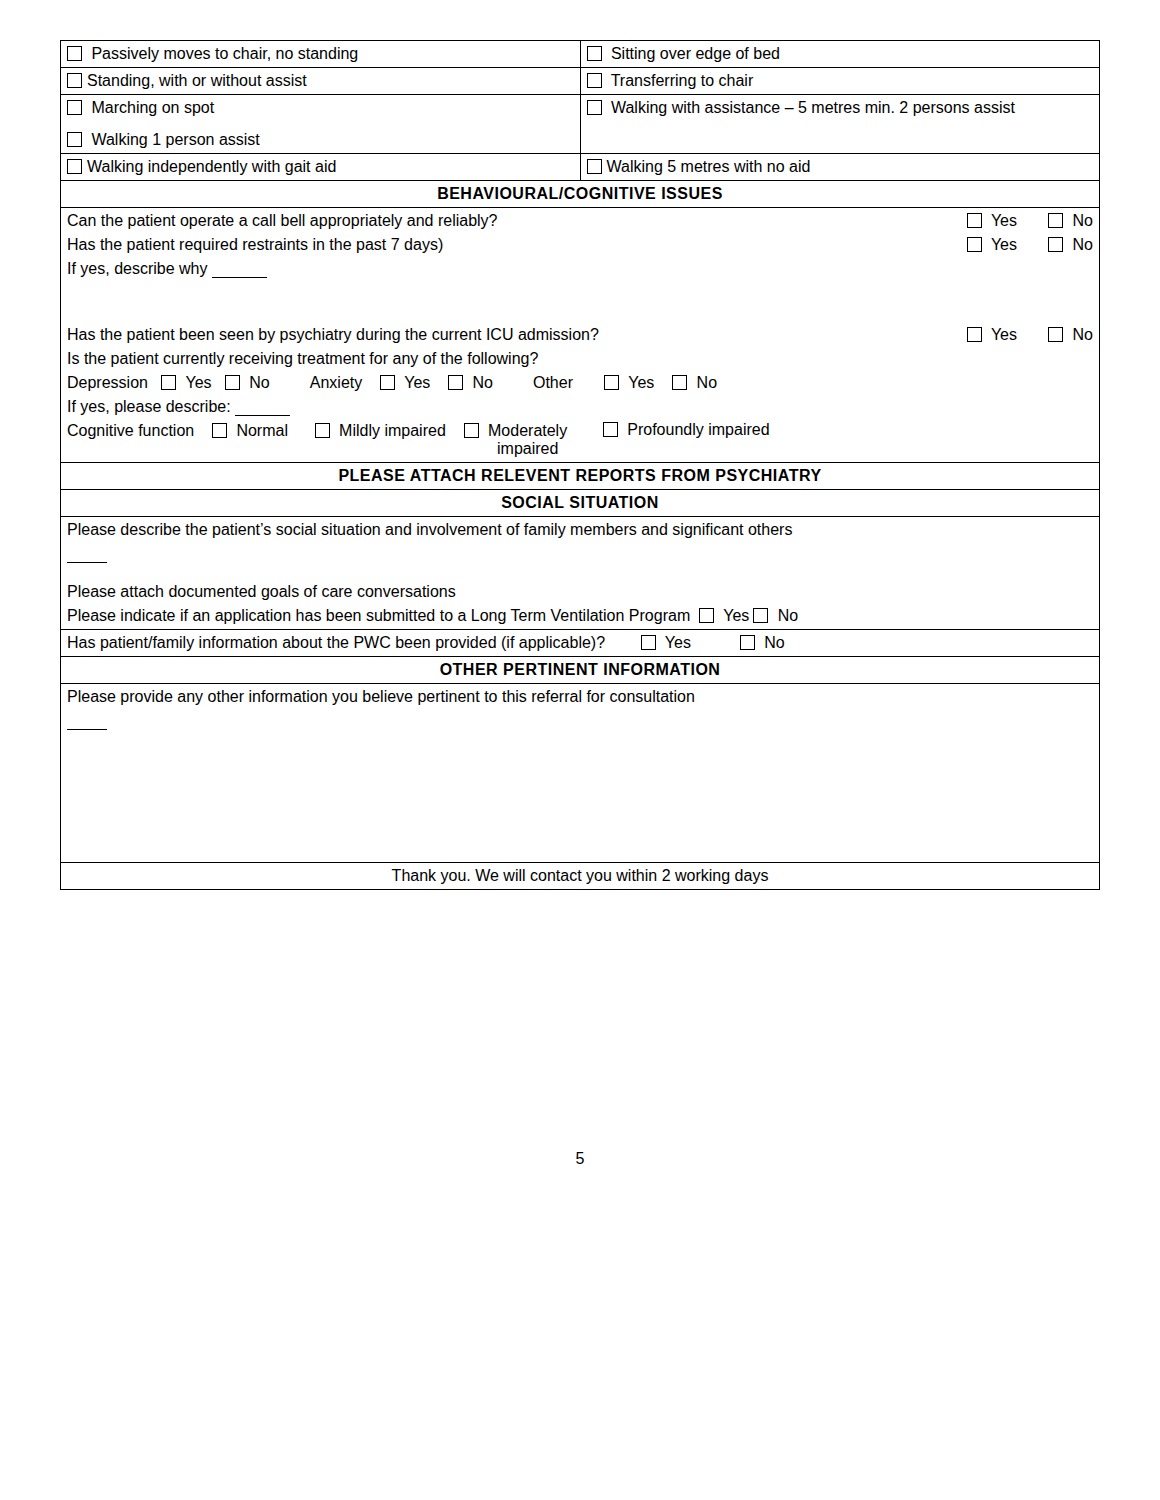| Passively moves to chair, no standing | Sitting over edge of bed |
| Standing, with or without assist | Transferring to chair |
| Marching on spot Walking 1 person assist | Walking with assistance – 5 metres min. 2 persons assist |
| Walking independently with gait aid | Walking 5 metres with no aid |
| BEHAVIOURAL/COGNITIVE ISSUES |
| Can the patient operate a call bell appropriately and reliably? Yes No Has the patient required restraints in the past 7 days) Yes No If yes, describe why Has the patient been seen by psychiatry during the current ICU admission? Yes No Is the patient currently receiving treatment for any of the following? Depression Yes No Anxiety Yes No Other Yes No If yes, please describe: Cognitive function Normal Mildly impaired Moderately impaired Profoundly impaired |
| PLEASE ATTACH RELEVENT REPORTS FROM PSYCHIATRY |
| SOCIAL SITUATION |
| Please describe the patient’s social situation and involvement of family members and significant others Please attach documented goals of care conversations Please indicate if an application has been submitted to a Long Term Ventilation Program Yes No |
| Has patient/family information about the PWC been provided (if applicable)? Yes No |
| OTHER PERTINENT INFORMATION |
| Please provide any other information you believe pertinent to this referral for consultation |
| Thank you. We will contact you within 2 working days |
5